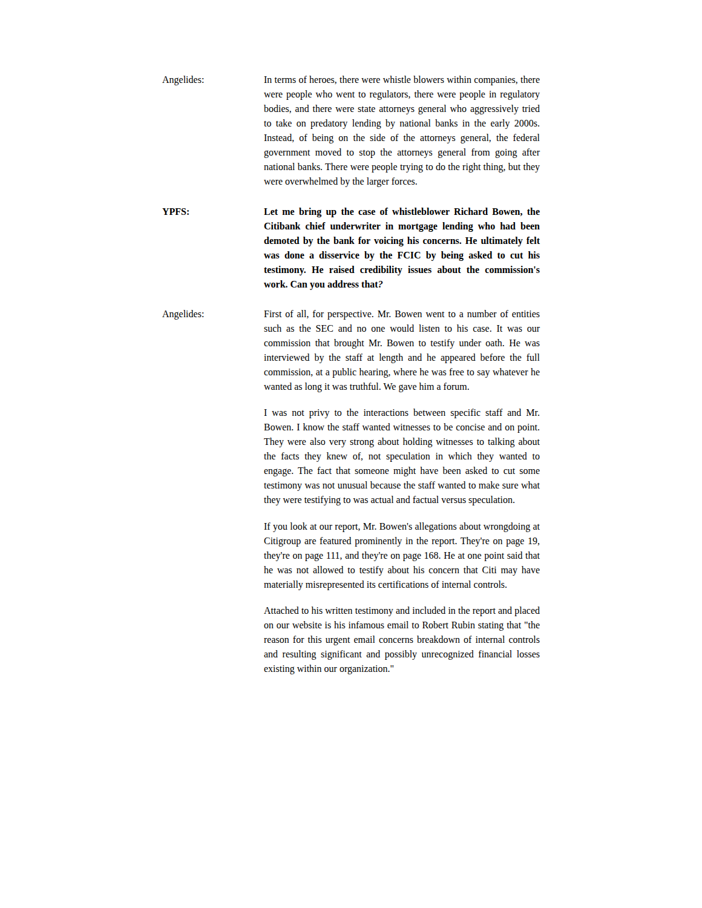Angelides:
In terms of heroes, there were whistle blowers within companies, there were people who went to regulators, there were people in regulatory bodies, and there were state attorneys general who aggressively tried to take on predatory lending by national banks in the early 2000s. Instead, of being on the side of the attorneys general, the federal government moved to stop the attorneys general from going after national banks. There were people trying to do the right thing, but they were overwhelmed by the larger forces.
YPFS:
Let me bring up the case of whistleblower Richard Bowen, the Citibank chief underwriter in mortgage lending who had been demoted by the bank for voicing his concerns. He ultimately felt was done a disservice by the FCIC by being asked to cut his testimony. He raised credibility issues about the commission's work. Can you address that?
Angelides:
First of all, for perspective. Mr. Bowen went to a number of entities such as the SEC and no one would listen to his case. It was our commission that brought Mr. Bowen to testify under oath. He was interviewed by the staff at length and he appeared before the full commission, at a public hearing, where he was free to say whatever he wanted as long it was truthful. We gave him a forum.
I was not privy to the interactions between specific staff and Mr. Bowen. I know the staff wanted witnesses to be concise and on point. They were also very strong about holding witnesses to talking about the facts they knew of, not speculation in which they wanted to engage. The fact that someone might have been asked to cut some testimony was not unusual because the staff wanted to make sure what they were testifying to was actual and factual versus speculation.
If you look at our report, Mr. Bowen's allegations about wrongdoing at Citigroup are featured prominently in the report. They're on page 19, they're on page 111, and they're on page 168. He at one point said that he was not allowed to testify about his concern that Citi may have materially misrepresented its certifications of internal controls.
Attached to his written testimony and included in the report and placed on our website is his infamous email to Robert Rubin stating that "the reason for this urgent email concerns breakdown of internal controls and resulting significant and possibly unrecognized financial losses existing within our organization."